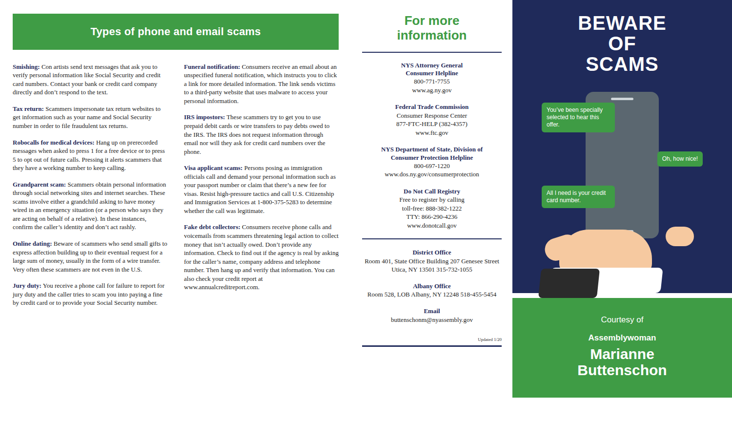Types of phone and email scams
Smishing: Con artists send text messages that ask you to verify personal information like Social Security and credit card numbers. Contact your bank or credit card company directly and don’t respond to the text.
Tax return: Scammers impersonate tax return websites to get information such as your name and Social Security number in order to file fraudulent tax returns.
Robocalls for medical devices: Hang up on prerecorded messages when asked to press 1 for a free device or to press 5 to opt out of future calls. Pressing it alerts scammers that they have a working number to keep calling.
Grandparent scam: Scammers obtain personal information through social networking sites and internet searches. These scams involve either a grandchild asking to have money wired in an emergency situation (or a person who says they are acting on behalf of a relative). In these instances, confirm the caller’s identity and don’t act rashly.
Online dating: Beware of scammers who send small gifts to express affection building up to their eventual request for a large sum of money, usually in the form of a wire transfer. Very often these scammers are not even in the U.S.
Jury duty: You receive a phone call for failure to report for jury duty and the caller tries to scam you into paying a fine by credit card or to provide your Social Security number.
Funeral notification: Consumers receive an email about an unspecified funeral notification, which instructs you to click a link for more detailed information. The link sends victims to a third-party website that uses malware to access your personal information.
IRS impostors: These scammers try to get you to use prepaid debit cards or wire transfers to pay debts owed to the IRS. The IRS does not request information through email nor will they ask for credit card numbers over the phone.
Visa applicant scams: Persons posing as immigration officials call and demand your personal information such as your passport number or claim that there’s a new fee for visas. Resist high-pressure tactics and call U.S. Citizenship and Immigration Services at 1-800-375-5283 to determine whether the call was legitimate.
Fake debt collectors: Consumers receive phone calls and voicemails from scammers threatening legal action to collect money that isn’t actually owed. Don’t provide any information. Check to find out if the agency is real by asking for the caller’s name, company address and telephone number. Then hang up and verify that information. You can also check your credit report at www.annualcreditreport.com.
For more
information
NYS Attorney General
Consumer Helpline 800-771-7755 www.ag.ny.gov
Federal Trade Commission Consumer Response Center 877-FTC-HELP (382-4357) www.ftc.gov
NYS Department of State, Division of
Consumer Protection Helpline 800-697-1220 www.dos.ny.gov/consumerprotection
Do Not Call Registry Free to register by calling toll-free: 888-382-1222 TTY: 866-290-4236 www.donotcall.gov
District Office Room 401, State Office Building 207 Genesee Street Utica, NY 13501 315-732-1055
Albany Office Room 528, LOB Albany, NY 12248 518-455-5454
Email buttenschonm@nyassembly.gov
Updated 1/20
BEWARE
OF
SCAMS
You’ve been specially selected to hear this offer.
Oh, how nice!
All I need is your credit card number.
Courtesy of
Assemblywoman
Marianne
Buttenschon